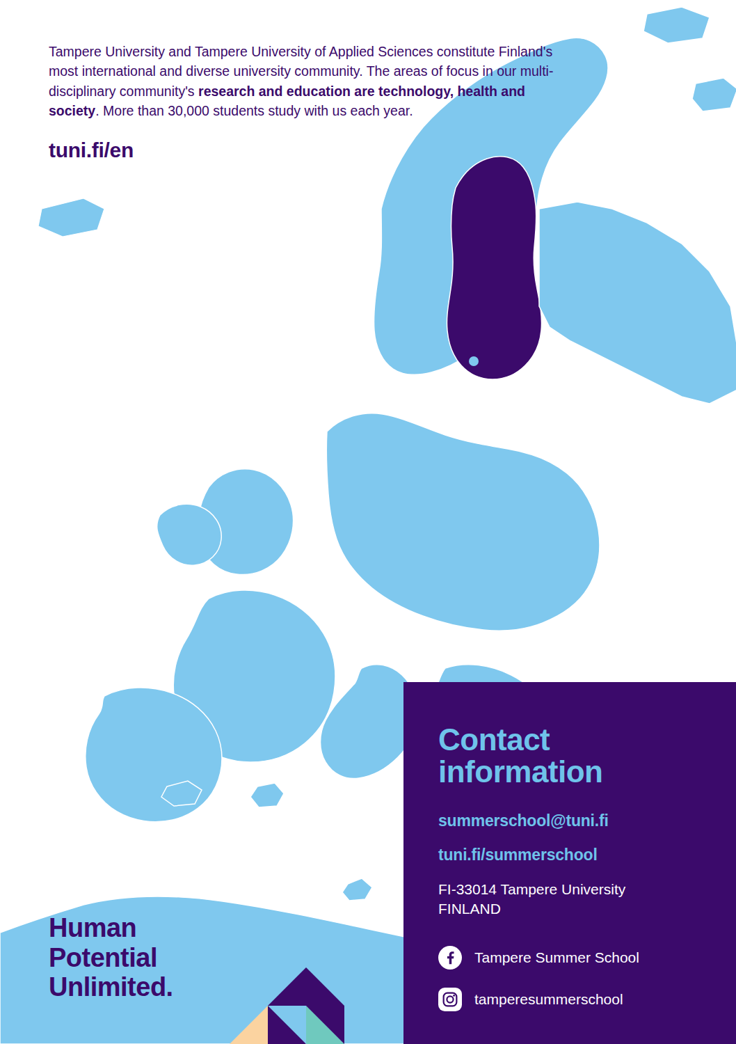Tampere University and Tampere University of Applied Sciences constitute Finland's most international and diverse university community. The areas of focus in our multi-disciplinary community's research and education are technology, health and society. More than 30,000 students study with us each year.
tuni.fi/en
Contact
information
summerschool@tuni.fi tuni.fi/summerschool
FI-33014 Tampere University
FINLAND
Tampere Summer School
tamperesummerschool
Human
Potential
Unlimited.